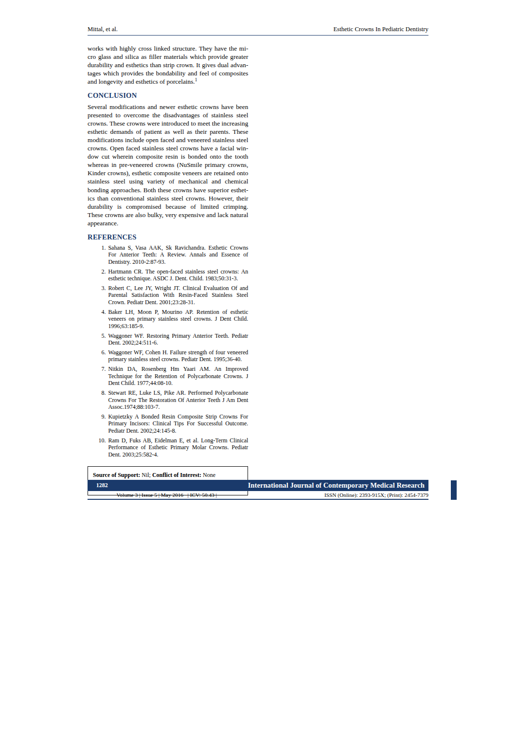Mittal, et al.
Esthetic Crowns In Pediatric Dentistry
works with highly cross linked structure. They have the micro glass and silica as filler materials which provide greater durability and esthetics than strip crown. It gives dual advantages which provides the bondability and feel of composites and longevity and esthetics of porcelains.1
CONCLUSION
Several modifications and newer esthetic crowns have been presented to overcome the disadvantages of stainless steel crowns. These crowns were introduced to meet the increasing esthetic demands of patient as well as their parents. These modifications include open faced and veneered stainless steel crowns. Open faced stainless steel crowns have a facial window cut wherein composite resin is bonded onto the tooth whereas in pre-veneered crowns (NuSmile primary crowns, Kinder crowns), esthetic composite veneers are retained onto stainless steel using variety of mechanical and chemical bonding approaches. Both these crowns have superior esthetics than conventional stainless steel crowns. However, their durability is compromised because of limited crimping. These crowns are also bulky, very expensive and lack natural appearance.
REFERENCES
Sahana S, Vasa AAK, Sk Ravichandra. Esthetic Crowns For Anterior Teeth: A Review. Annals and Essence of Dentistry. 2010-2:87-93.
Hartmann CR. The open-faced stainless steel crowns: An esthetic technique. ASDC J. Dent. Child. 1983;50:31-3.
Robert C, Lee JY, Wright JT. Clinical Evaluation Of and Parental Satisfaction With Resin-Faced Stainless Steel Crown. Pediatr Dent. 2001;23:28-31.
Baker LH, Moon P, Mourino AP. Retention of esthetic veneers on primary stainless steel crowns. J Dent Child. 1996;63:185-9.
Waggoner WF. Restoring Primary Anterior Teeth. Pediatr Dent. 2002;24:511-6.
Waggoner WF, Cohen H. Failure strength of four veneered primary stainless steel crowns. Pediatr Dent. 1995;36-40.
Nitkin DA, Rosenberg Hm Yaari AM. An Improved Technique for the Retention of Polycarbonate Crowns. J Dent Child. 1977;44:08-10.
Stewart RE, Luke LS, Pike AR. Performed Polycarbonate Crowns For The Restoration Of Anterior Teeth J Am Dent Assoc.1974;88:103-7.
Kupietzky A Bonded Resin Composite Strip Crowns For Primary Incisors: Clinical Tips For Successful Outcome. Pediatr Dent. 2002;24:145-8.
Ram D, Fuks AB, Eidelman E, et al. Long-Term Clinical Performance of Esthetic Primary Molar Crowns. Pediatr Dent. 2003;25:582-4.
Source of Support: Nil; Conflict of Interest: None
Submitted: 14-03-2016; Published online: 14-04-2016
1282
International Journal of Contemporary Medical Research
Volume 3 | Issue 5 | May 2016 | ICV: 50.43 |
ISSN (Online): 2393-915X; (Print): 2454-7379